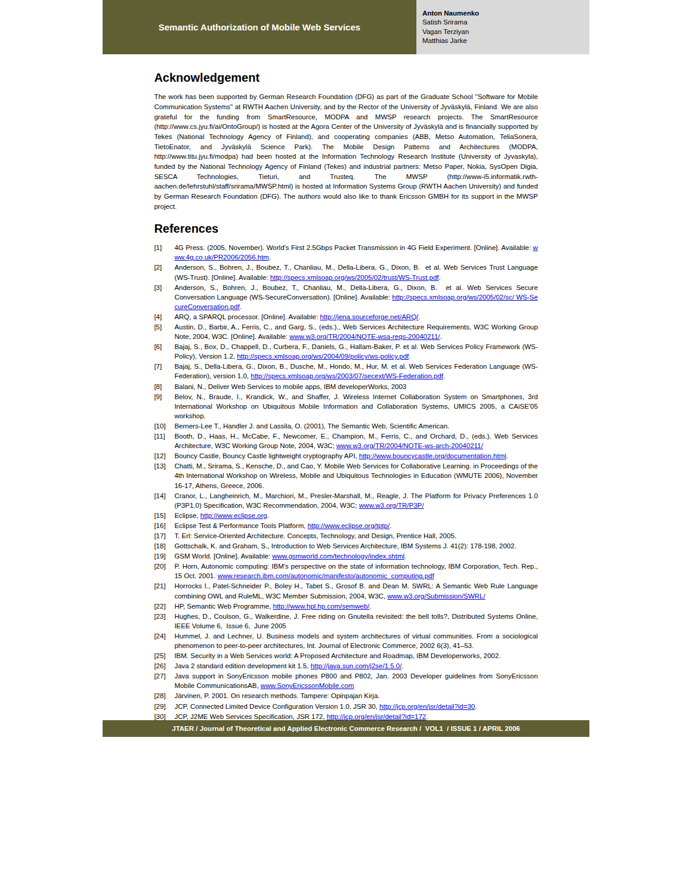Semantic Authorization of Mobile Web Services
Anton Naumenko
Satish Srirama
Vagan Terziyan
Matthias Jarke
Acknowledgement
The work has been supported by German Research Foundation (DFG) as part of the Graduate School "Software for Mobile Communication Systems" at RWTH Aachen University, and by the Rector of the University of Jyväskylä, Finland. We are also grateful for the funding from SmartResource, MODPA and MWSP research projects. The SmartResource (http://www.cs.jyu.fi/ai/OntoGroup/) is hosted at the Agora Center of the University of Jyväskylä and is financially supported by Tekes (National Technology Agency of Finland), and cooperating companies (ABB, Metso Automation, TeliaSonera, TietoEnator, and Jyväskylä Science Park). The Mobile Design Patterns and Architectures (MODPA, http://www.titu.jyu.fi/modpa) had been hosted at the Information Technology Research Institute (University of Jyvaskyla), funded by the National Technology Agency of Finland (Tekes) and industrial partners: Metso Paper, Nokia, SysOpen Digia, SESCA Technologies, Tieturi, and Trusteq. The MWSP (http://www-i5.informatik.rwth-aachen.de/lehrstuhl/staff/srirama/MWSP.html) is hosted at Information Systems Group (RWTH Aachen University) and funded by German Research Foundation (DFG). The authors would also like to thank Ericsson GMBH for its support in the MWSP project.
References
[1] 4G Press. (2005, November). World's First 2.5Gbps Packet Transmission in 4G Field Experiment. [Online]. Available: www.4g.co.uk/PR2006/2056.htm.
[2] Anderson, S., Bohren, J., Boubez, T., Chanliau, M., Della-Libera, G., Dixon, B. et al. Web Services Trust Language (WS-Trust). [Online]. Available: http://specs.xmlsoap.org/ws/2005/02/trust/WS-Trust.pdf.
[3] Anderson, S., Bohren, J., Boubez, T., Chanliau, M., Della-Libera, G., Dixon, B. et al. Web Services Secure Conversation Language (WS-SecureConversation). [Online]. Available: http://specs.xmlsoap.org/ws/2005/02/sc/ WS-SecureConversation.pdf.
[4] ARQ, a SPARQL processor. [Online]. Available: http://jena.sourceforge.net/ARQ/.
[5] Austin, D., Barbir, A., Ferris, C., and Garg, S., (eds.)., Web Services Architecture Requirements, W3C Working Group Note, 2004, W3C. [Online]. Available: www.w3.org/TR/2004/NOTE-wsa-reqs-20040211/.
[6] Bajaj, S., Box, D., Chappell, D., Curbera, F., Daniels, G., Hallam-Baker, P. et al. Web Services Policy Framework (WS-Policy), Version 1.2, http://specs.xmlsoap.org/ws/2004/09/policy/ws-policy.pdf.
[7] Bajaj, S., Della-Libera, G., Dixon, B., Dusche, M., Hondo, M., Hur, M. et al. Web Services Federation Language (WS-Federation), version 1.0, http://specs.xmlsoap.org/ws/2003/07/secext/WS-Federation.pdf.
[8] Balani, N., Deliver Web Services to mobile apps, IBM developerWorks, 2003
[9] Belov, N., Braude, I., Krandick, W., and Shaffer, J. Wireless Internet Collaboration System on Smartphones, 3rd International Workshop on Ubiquitous Mobile Information and Collaboration Systems, UMICS 2005, a CAiSE'05 workshop.
[10] Berners-Lee T., Handler J. and Lassila, O. (2001), The Semantic Web, Scientific American.
[11] Booth, D., Haas, H., McCabe, F., Newcomer, E., Champion, M., Ferris, C., and Orchard, D., (eds.). Web Services Architecture, W3C Working Group Note, 2004, W3C; www.w3.org/TR/2004/NOTE-ws-arch-20040211/
[12] Bouncy Castle, Bouncy Castle lightweight cryptography API, http://www.bouncycastle.org/documentation.html.
[13] Chatti, M., Srirama, S., Kensche, D., and Cao, Y. Mobile Web Services for Collaborative Learning. in Proceedings of the 4th International Workshop on Wireless, Mobile and Ubiquitous Technologies in Education (WMUTE 2006), November 16-17, Athens, Greece, 2006.
[14] Cranor, L., Langheinrich, M., Marchiori, M., Presler-Marshall, M., Reagle, J. The Platform for Privacy Preferences 1.0 (P3P1.0) Specification, W3C Recommendation, 2004, W3C; www.w3.org/TR/P3P/
[15] Eclipse, http://www.eclipse.org.
[16] Eclipse Test & Performance Tools Platform, http://www.eclipse.org/tptp/.
[17] T. Erl: Service-Oriented Architecture. Concepts, Technology, and Design, Prentice Hall, 2005.
[18] Gottschalk, K. and Graham, S., Introduction to Web Services Architecture, IBM Systems J. 41(2): 178-198, 2002.
[19] GSM World. [Online]. Available: www.gsmworld.com/technology/index.shtml.
[20] P. Horn, Autonomic computing: IBM's perspective on the state of information technology, IBM Corporation, Tech. Rep., 15 Oct. 2001. www.research.ibm.com/autonomic/manifesto/autonomic_computing.pdf
[21] Horrocks I., Patel-Schneider P., Boley H., Tabet S., Grosof B. and Dean M. SWRL: A Semantic Web Rule Language combining OWL and RuleML, W3C Member Submission, 2004, W3C, www.w3.org/Submission/SWRL/
[22] HP, Semantic Web Programme, http://www.hpl.hp.com/semweb/.
[23] Hughes, D., Coulson, G., Walkerdine, J. Free riding on Gnutella revisited: the bell tolls?, Distributed Systems Online, IEEE Volume 6, Issue 6, June 2005
[24] Hummel, J. and Lechner, U. Business models and system architectures of virtual communities. From a sociological phenomenon to peer-to-peer architectures, Int. Journal of Electronic Commerce, 2002 6(3), 41–53.
[25] IBM. Security in a Web Services world: A Proposed Architecture and Roadmap, IBM Developerworks, 2002.
[26] Java 2 standard edition development kit 1.5, http://java.sun.com/j2se/1.5.0/.
[27] Java support in SonyEricsson mobile phones P800 and P802, Jan. 2003 Developer guidelines from SonyEricsson Mobile CommunicationsAB, www.SonyEricssonMobile.com
[28] Järvinen, P. 2001. On research methods. Tampere: Opinpajan Kirja.
[29] JCP, Connected Limited Device Configuration Version 1.0, JSR 30, http://jcp.org/en/jsr/detail?id=30.
[30] JCP, J2ME Web Services Specification, JSR 172, http://jcp.org/en/jsr/detail?id=172.
14
JTAER / Journal of Theoretical and Applied Electronic Commerce Research / VOL1 / ISSUE 1 / APRIL 2006